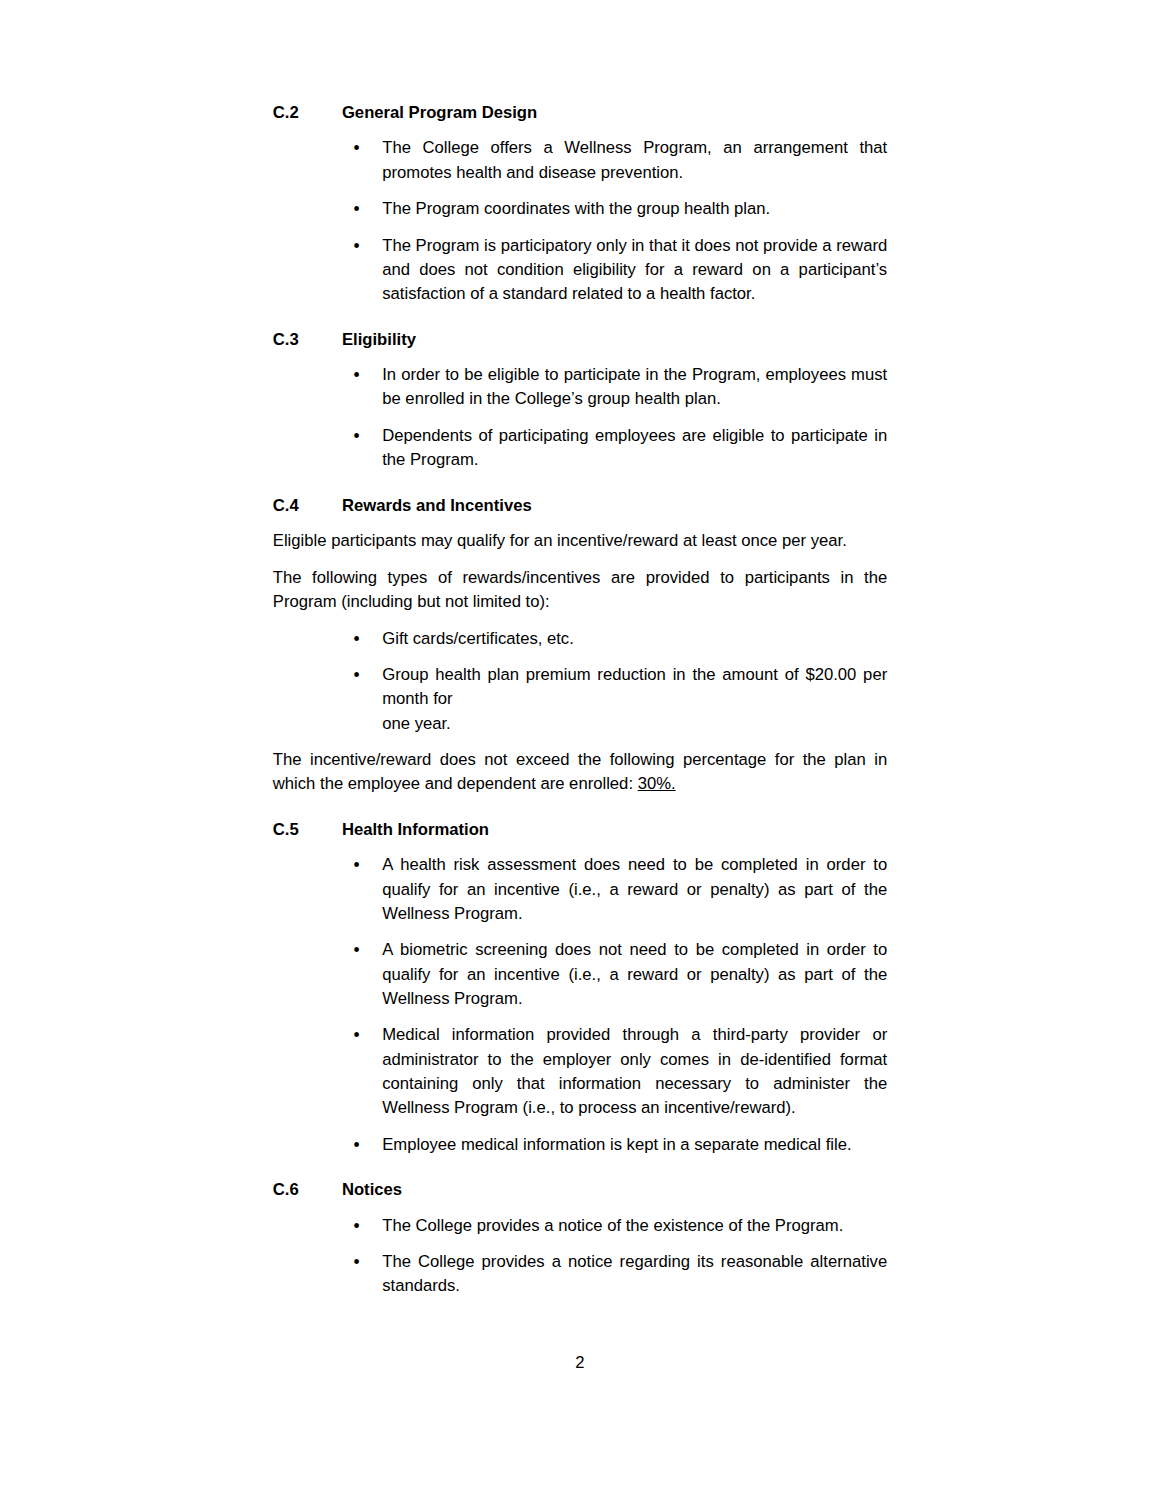C.2 General Program Design
The College offers a Wellness Program, an arrangement that promotes health and disease prevention.
The Program coordinates with the group health plan.
The Program is participatory only in that it does not provide a reward and does not condition eligibility for a reward on a participant’s satisfaction of a standard related to a health factor.
C.3 Eligibility
In order to be eligible to participate in the Program, employees must be enrolled in the College’s group health plan.
Dependents of participating employees are eligible to participate in the Program.
C.4 Rewards and Incentives
Eligible participants may qualify for an incentive/reward at least once per year.
The following types of rewards/incentives are provided to participants in the Program (including but not limited to):
Gift cards/certificates, etc.
Group health plan premium reduction in the amount of $20.00 per month for
one year.
The incentive/reward does not exceed the following percentage for the plan in which the employee and dependent are enrolled: 30%.
C.5 Health Information
A health risk assessment does need to be completed in order to qualify for an incentive (i.e., a reward or penalty) as part of the Wellness Program.
A biometric screening does not need to be completed in order to qualify for an incentive (i.e., a reward or penalty) as part of the Wellness Program.
Medical information provided through a third-party provider or administrator to the employer only comes in de-identified format containing only that information necessary to administer the Wellness Program (i.e., to process an incentive/reward).
Employee medical information is kept in a separate medical file.
C.6 Notices
The College provides a notice of the existence of the Program.
The College provides a notice regarding its reasonable alternative standards.
2